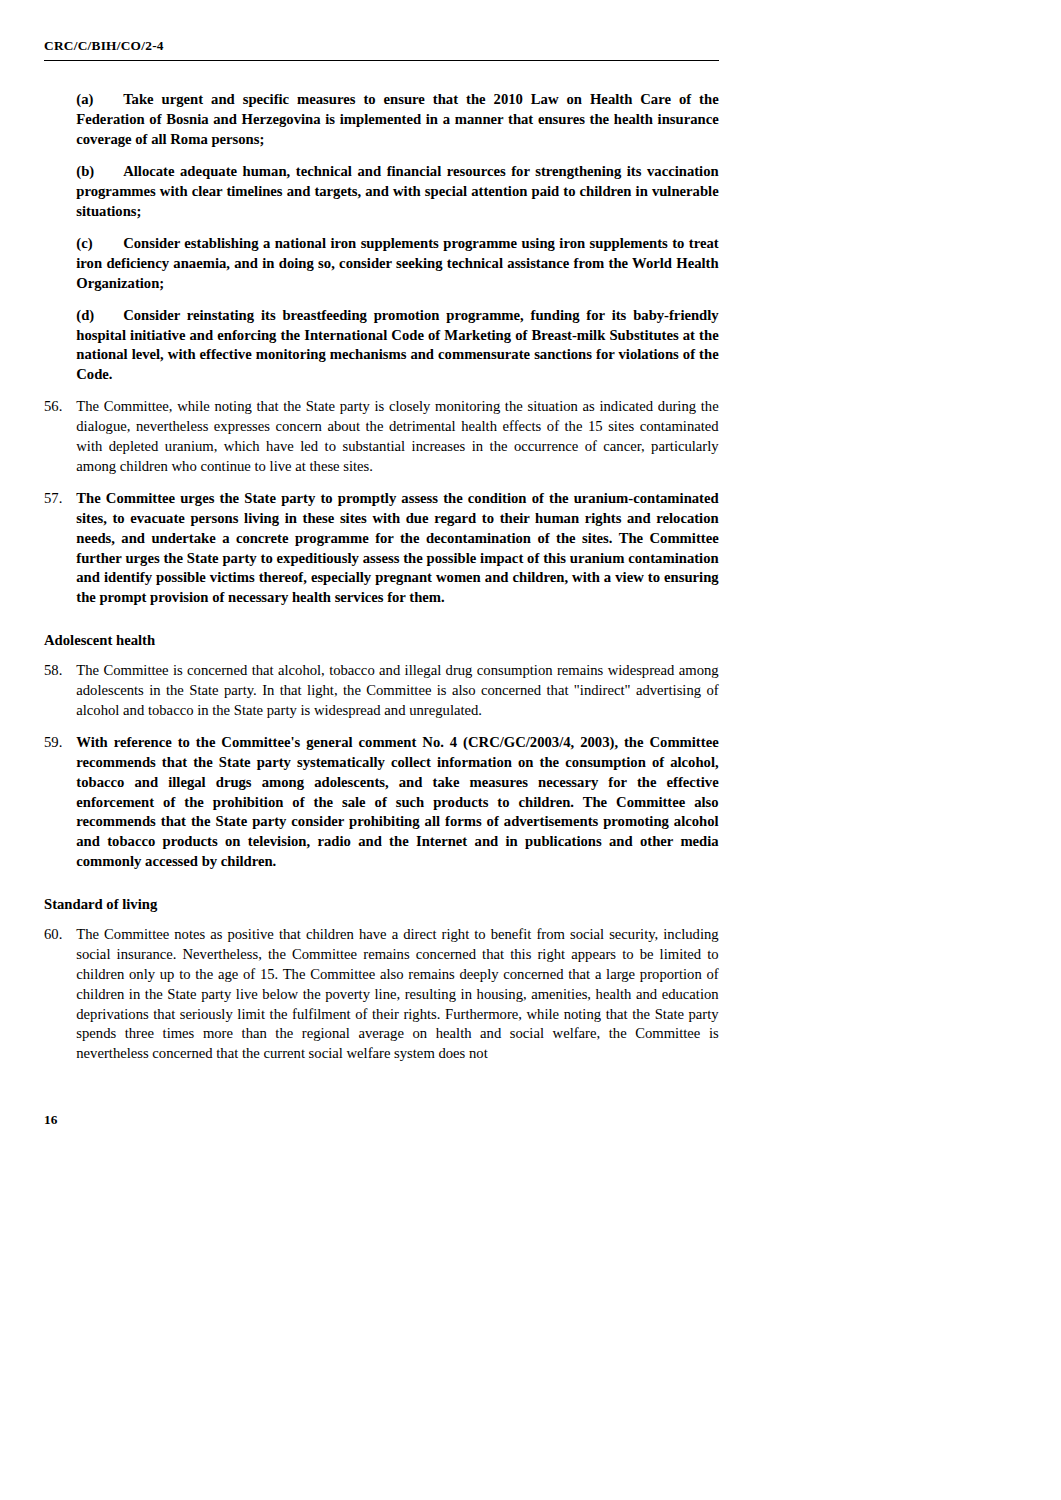CRC/C/BIH/CO/2-4
(a) Take urgent and specific measures to ensure that the 2010 Law on Health Care of the Federation of Bosnia and Herzegovina is implemented in a manner that ensures the health insurance coverage of all Roma persons;
(b) Allocate adequate human, technical and financial resources for strengthening its vaccination programmes with clear timelines and targets, and with special attention paid to children in vulnerable situations;
(c) Consider establishing a national iron supplements programme using iron supplements to treat iron deficiency anaemia, and in doing so, consider seeking technical assistance from the World Health Organization;
(d) Consider reinstating its breastfeeding promotion programme, funding for its baby-friendly hospital initiative and enforcing the International Code of Marketing of Breast-milk Substitutes at the national level, with effective monitoring mechanisms and commensurate sanctions for violations of the Code.
56. The Committee, while noting that the State party is closely monitoring the situation as indicated during the dialogue, nevertheless expresses concern about the detrimental health effects of the 15 sites contaminated with depleted uranium, which have led to substantial increases in the occurrence of cancer, particularly among children who continue to live at these sites.
57. The Committee urges the State party to promptly assess the condition of the uranium-contaminated sites, to evacuate persons living in these sites with due regard to their human rights and relocation needs, and undertake a concrete programme for the decontamination of the sites. The Committee further urges the State party to expeditiously assess the possible impact of this uranium contamination and identify possible victims thereof, especially pregnant women and children, with a view to ensuring the prompt provision of necessary health services for them.
Adolescent health
58. The Committee is concerned that alcohol, tobacco and illegal drug consumption remains widespread among adolescents in the State party. In that light, the Committee is also concerned that "indirect" advertising of alcohol and tobacco in the State party is widespread and unregulated.
59. With reference to the Committee's general comment No. 4 (CRC/GC/2003/4, 2003), the Committee recommends that the State party systematically collect information on the consumption of alcohol, tobacco and illegal drugs among adolescents, and take measures necessary for the effective enforcement of the prohibition of the sale of such products to children. The Committee also recommends that the State party consider prohibiting all forms of advertisements promoting alcohol and tobacco products on television, radio and the Internet and in publications and other media commonly accessed by children.
Standard of living
60. The Committee notes as positive that children have a direct right to benefit from social security, including social insurance. Nevertheless, the Committee remains concerned that this right appears to be limited to children only up to the age of 15. The Committee also remains deeply concerned that a large proportion of children in the State party live below the poverty line, resulting in housing, amenities, health and education deprivations that seriously limit the fulfilment of their rights. Furthermore, while noting that the State party spends three times more than the regional average on health and social welfare, the Committee is nevertheless concerned that the current social welfare system does not
16